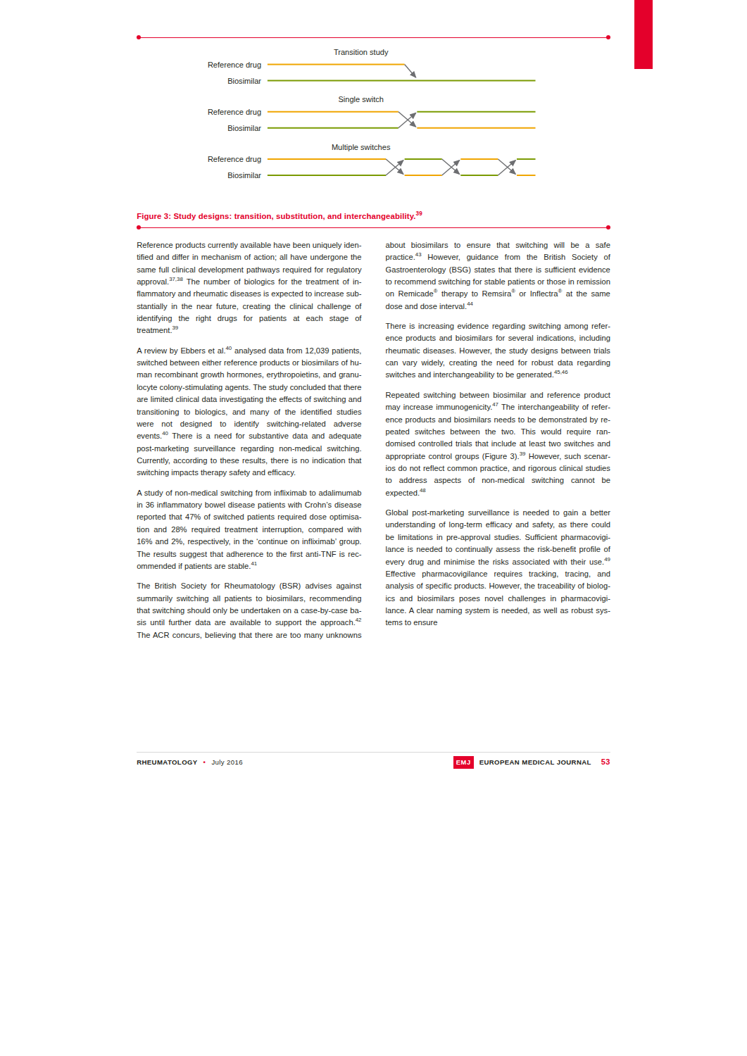Transition study Reference drug Biosimilar Single switch Reference drug Biosimilar Multiple switches Reference drug Biosimilar
Figure 3: Study designs: transition, substitution, and interchangeability.39
Reference products currently available have been uniquely identified and differ in mechanism of action; all have undergone the same full clinical development pathways required for regulatory approval.37,38 The number of biologics for the treatment of inflammatory and rheumatic diseases is expected to increase substantially in the near future, creating the clinical challenge of identifying the right drugs for patients at each stage of treatment.39
A review by Ebbers et al.40 analysed data from 12,039 patients, switched between either reference products or biosimilars of human recombinant growth hormones, erythropoietins, and granulocyte colony-stimulating agents. The study concluded that there are limited clinical data investigating the effects of switching and transitioning to biologics, and many of the identified studies were not designed to identify switching-related adverse events.40 There is a need for substantive data and adequate post-marketing surveillance regarding non-medical switching. Currently, according to these results, there is no indication that switching impacts therapy safety and efficacy.
A study of non-medical switching from infliximab to adalimumab in 36 inflammatory bowel disease patients with Crohn’s disease reported that 47% of switched patients required dose optimisation and 28% required treatment interruption, compared with 16% and 2%, respectively, in the ‘continue on infliximab’ group. The results suggest that adherence to the first anti-TNF is recommended if patients are stable.41
The British Society for Rheumatology (BSR) advises against summarily switching all patients to biosimilars, recommending that switching should only be undertaken on a case-by-case basis until further data are available to support the approach.42 The ACR concurs, believing that there are too many unknowns about biosimilars to ensure that switching will be a safe practice.43 However, guidance from the British Society of Gastroenterology (BSG) states that there is sufficient evidence to recommend switching for stable patients or those in remission on Remicade® therapy to Remsira® or Inflectra® at the same dose and dose interval.44
There is increasing evidence regarding switching among reference products and biosimilars for several indications, including rheumatic diseases. However, the study designs between trials can vary widely, creating the need for robust data regarding switches and interchangeability to be generated.45,46
Repeated switching between biosimilar and reference product may increase immunogenicity.47 The interchangeability of reference products and biosimilars needs to be demonstrated by repeated switches between the two. This would require randomised controlled trials that include at least two switches and appropriate control groups (Figure 3).39 However, such scenarios do not reflect common practice, and rigorous clinical studies to address aspects of non-medical switching cannot be expected.48
Global post-marketing surveillance is needed to gain a better understanding of long-term efficacy and safety, as there could be limitations in pre-approval studies. Sufficient pharmacovigilance is needed to continually assess the risk-benefit profile of every drug and minimise the risks associated with their use.49 Effective pharmacovigilance requires tracking, tracing, and analysis of specific products. However, the traceability of biologics and biosimilars poses novel challenges in pharmacovigilance. A clear naming system is needed, as well as robust systems to ensure
RHEUMATOLOGY • July 2016
EMJ European Medical Journal 53